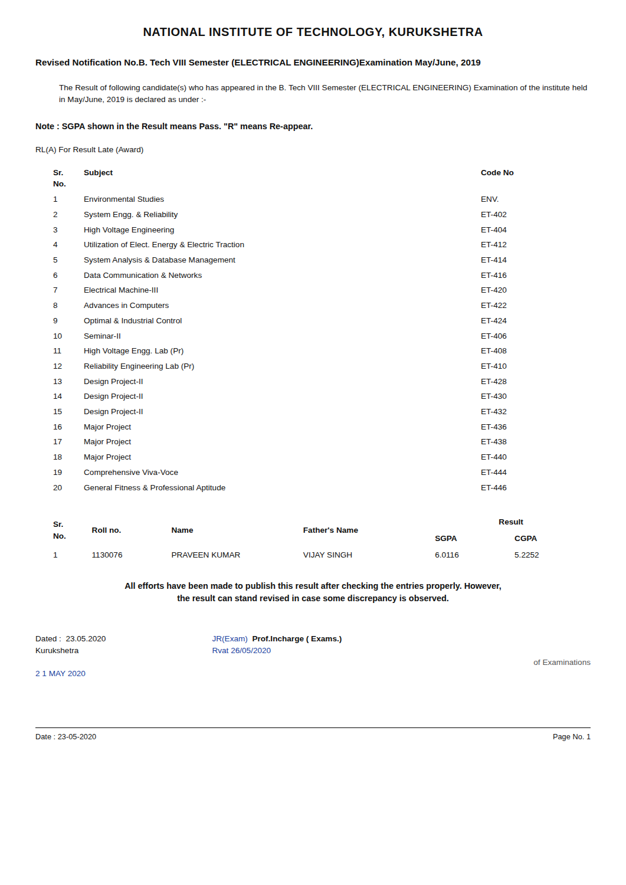NATIONAL INSTITUTE OF TECHNOLOGY, KURUKSHETRA
Revised Notification No.B. Tech VIII Semester (ELECTRICAL ENGINEERING)Examination May/June, 2019
The Result of following candidate(s) who has appeared in the B. Tech VIII Semester (ELECTRICAL ENGINEERING) Examination of the institute held in May/June, 2019 is declared as under :-
Note : SGPA shown in the Result means Pass. "R" means Re-appear.
RL(A) For Result Late (Award)
| Sr. No. | Subject | Code No |
| --- | --- | --- |
| 1 | Environmental Studies | ENV. |
| 2 | System Engg. & Reliability | ET-402 |
| 3 | High Voltage Engineering | ET-404 |
| 4 | Utilization of Elect. Energy & Electric Traction | ET-412 |
| 5 | System Analysis & Database Management | ET-414 |
| 6 | Data Communication & Networks | ET-416 |
| 7 | Electrical Machine-III | ET-420 |
| 8 | Advances in Computers | ET-422 |
| 9 | Optimal & Industrial Control | ET-424 |
| 10 | Seminar-II | ET-406 |
| 11 | High Voltage Engg. Lab (Pr) | ET-408 |
| 12 | Reliability Engineering Lab (Pr) | ET-410 |
| 13 | Design Project-II | ET-428 |
| 14 | Design Project-II | ET-430 |
| 15 | Design Project-II | ET-432 |
| 16 | Major Project | ET-436 |
| 17 | Major Project | ET-438 |
| 18 | Major Project | ET-440 |
| 19 | Comprehensive Viva-Voce | ET-444 |
| 20 | General Fitness & Professional Aptitude | ET-446 |
| Sr. No. | Roll no. | Name | Father's Name | Result |
| --- | --- | --- | --- | --- |
| SGPA | CGPA |
| 1 | 1130076 | PRAVEEN KUMAR | VIJAY SINGH | 6.0116 | 5.2252 |
All efforts have been made to publish this result after checking the entries properly. However,
the result can stand revised in case some discrepancy is observed.
Dated : 23.05.2020
Kurukshetra
2 1 MAY 2020
JR(Exam) Prof.Incharge ( Exams.)
Rvat 26/05/2020
of Examinations
Date : 23-05-2020 Page No. 1